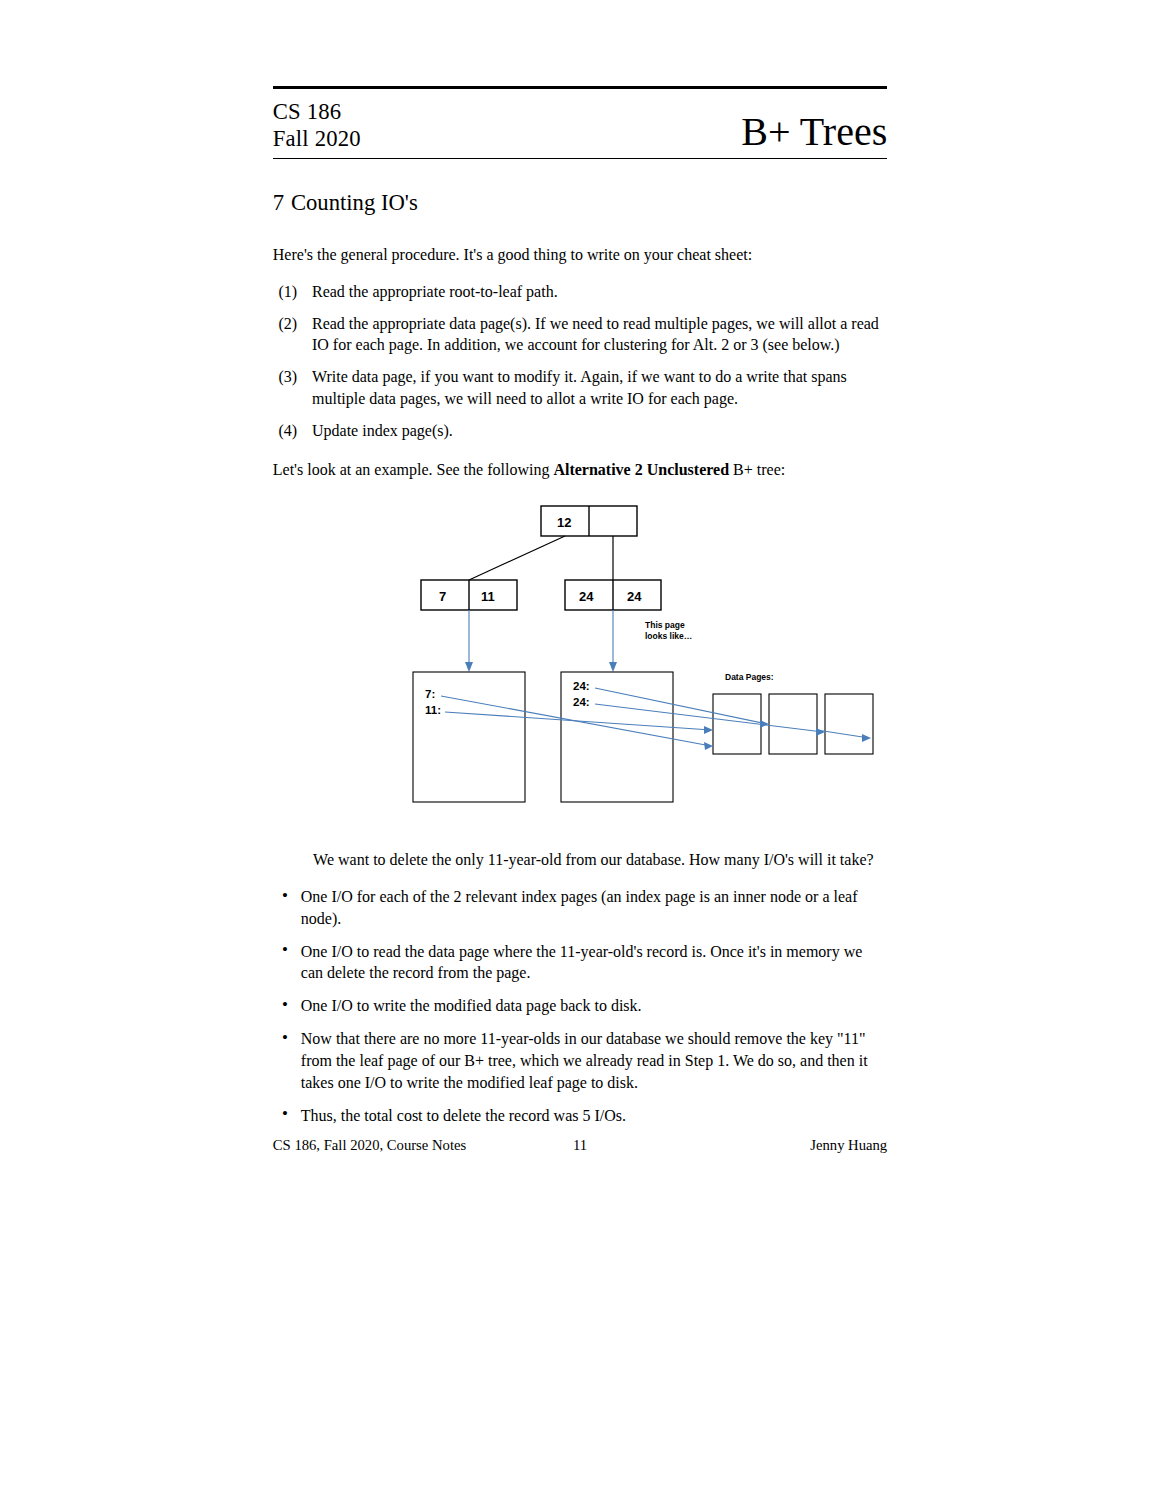CS 186
Fall 2020
B+ Trees
7 Counting IO's
Here's the general procedure. It's a good thing to write on your cheat sheet:
Read the appropriate root-to-leaf path.
Read the appropriate data page(s). If we need to read multiple pages, we will allot a read IO for each page. In addition, we account for clustering for Alt. 2 or 3 (see below.)
Write data page, if you want to modify it. Again, if we want to do a write that spans multiple data pages, we will need to allot a write IO for each page.
Update index page(s).
Let's look at an example. See the following Alternative 2 Unclustered B+ tree:
12 7 11 24 24 This page looks like… 7: 11: 24: 24: Data Pages:
We want to delete the only 11-year-old from our database. How many I/O's will it take?
One I/O for each of the 2 relevant index pages (an index page is an inner node or a leaf node).
One I/O to read the data page where the 11-year-old's record is. Once it's in memory we can delete the record from the page.
One I/O to write the modified data page back to disk.
Now that there are no more 11-year-olds in our database we should remove the key "11" from the leaf page of our B+ tree, which we already read in Step 1. We do so, and then it takes one I/O to write the modified leaf page to disk.
Thus, the total cost to delete the record was 5 I/Os.
CS 186, Fall 2020, Course Notes
11
Jenny Huang